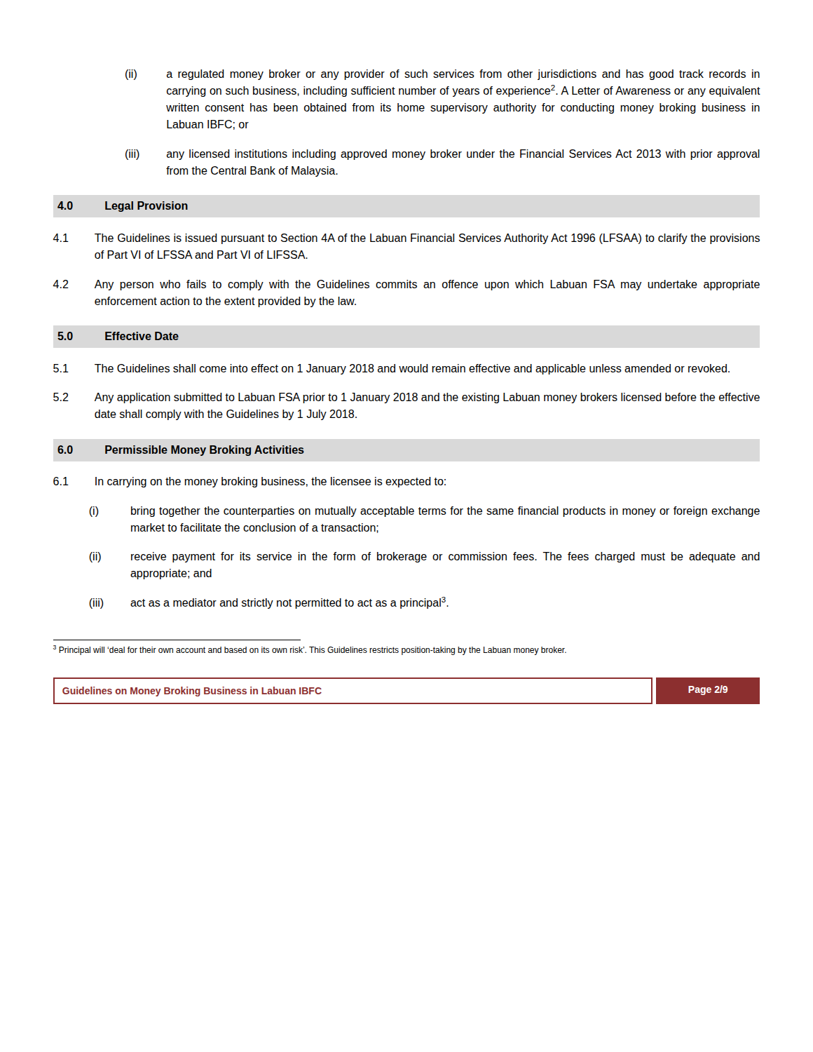(ii)
a regulated money broker or any provider of such services from other jurisdictions and has good track records in carrying on such business, including sufficient number of years of experience2. A Letter of Awareness or any equivalent written consent has been obtained from its home supervisory authority for conducting money broking business in Labuan IBFC; or
(iii)
any licensed institutions including approved money broker under the Financial Services Act 2013 with prior approval from the Central Bank of Malaysia.
4.0 Legal Provision
4.1
The Guidelines is issued pursuant to Section 4A of the Labuan Financial Services Authority Act 1996 (LFSAA) to clarify the provisions of Part VI of LFSSA and Part VI of LIFSSA.
4.2
Any person who fails to comply with the Guidelines commits an offence upon which Labuan FSA may undertake appropriate enforcement action to the extent provided by the law.
5.0 Effective Date
5.1
The Guidelines shall come into effect on 1 January 2018 and would remain effective and applicable unless amended or revoked.
5.2
Any application submitted to Labuan FSA prior to 1 January 2018 and the existing Labuan money brokers licensed before the effective date shall comply with the Guidelines by 1 July 2018.
6.0 Permissible Money Broking Activities
6.1
In carrying on the money broking business, the licensee is expected to:
(i)
bring together the counterparties on mutually acceptable terms for the same financial products in money or foreign exchange market to facilitate the conclusion of a transaction;
(ii)
receive payment for its service in the form of brokerage or commission fees. The fees charged must be adequate and appropriate; and
(iii)
act as a mediator and strictly not permitted to act as a principal3.
3 Principal will ‘deal for their own account and based on its own risk’. This Guidelines restricts position-taking by the Labuan money broker.
Guidelines on Money Broking Business in Labuan IBFC
Page 2/9